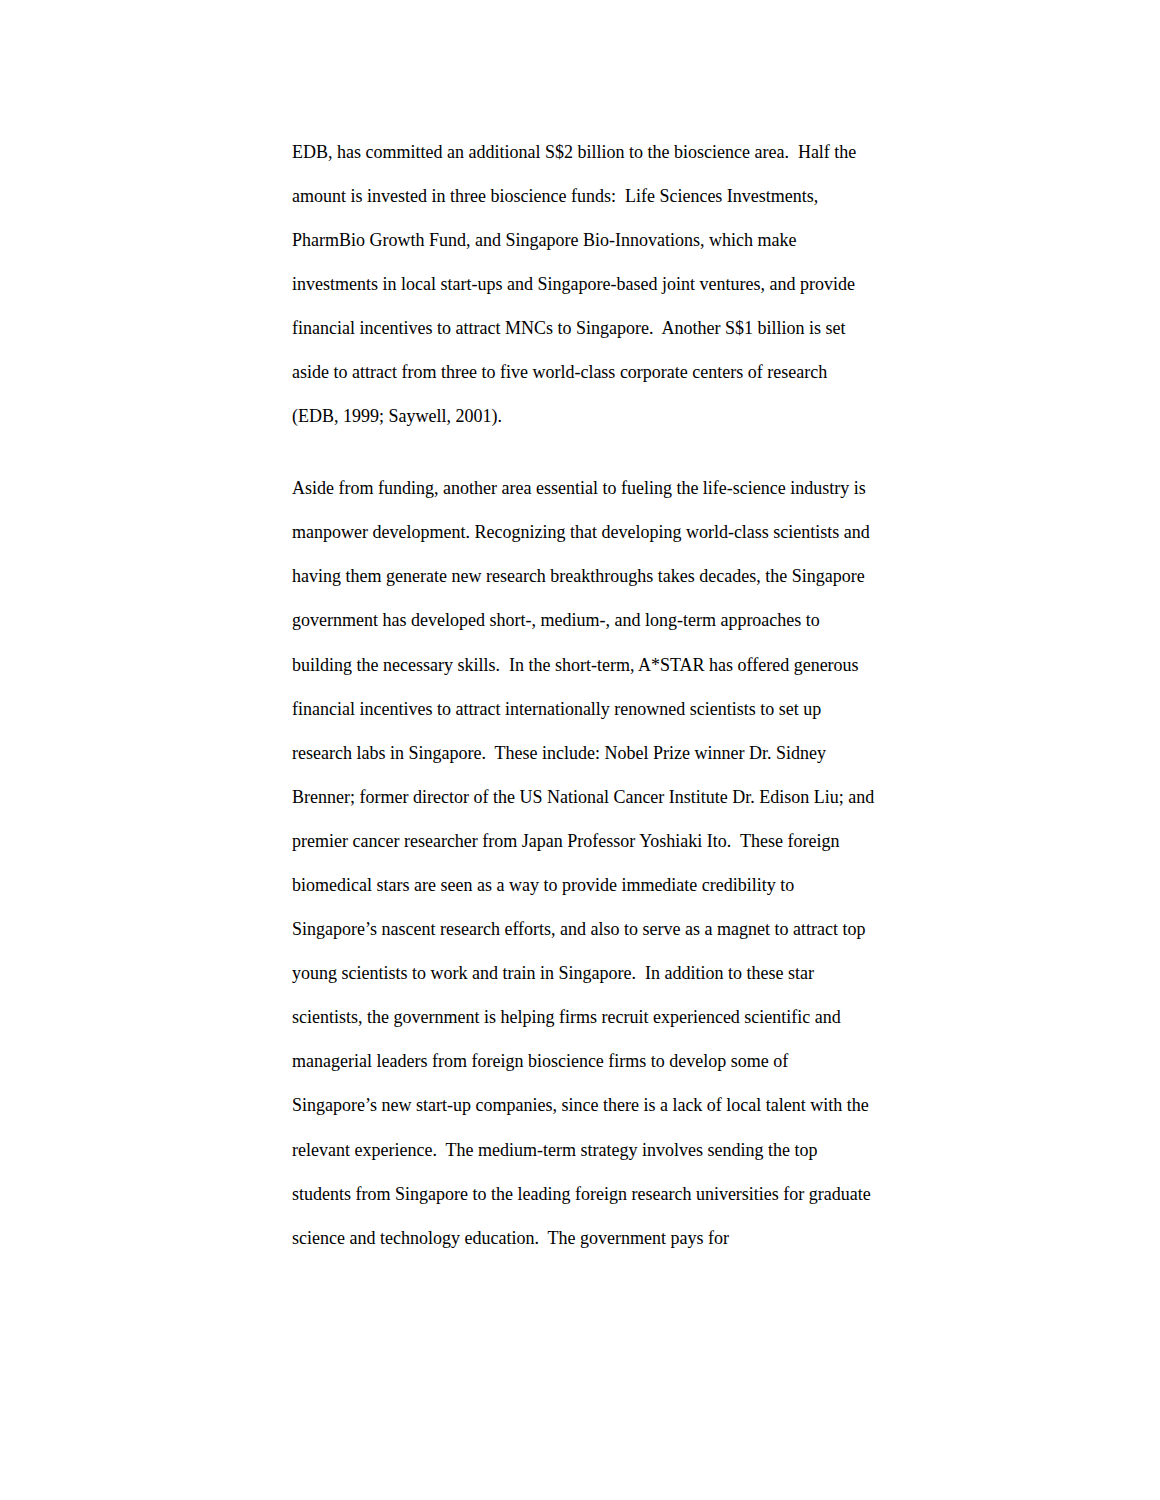EDB, has committed an additional S$2 billion to the bioscience area. Half the amount is invested in three bioscience funds: Life Sciences Investments, PharmBio Growth Fund, and Singapore Bio-Innovations, which make investments in local start-ups and Singapore-based joint ventures, and provide financial incentives to attract MNCs to Singapore. Another S$1 billion is set aside to attract from three to five world-class corporate centers of research (EDB, 1999; Saywell, 2001).
Aside from funding, another area essential to fueling the life-science industry is manpower development. Recognizing that developing world-class scientists and having them generate new research breakthroughs takes decades, the Singapore government has developed short-, medium-, and long-term approaches to building the necessary skills. In the short-term, A*STAR has offered generous financial incentives to attract internationally renowned scientists to set up research labs in Singapore. These include: Nobel Prize winner Dr. Sidney Brenner; former director of the US National Cancer Institute Dr. Edison Liu; and premier cancer researcher from Japan Professor Yoshiaki Ito. These foreign biomedical stars are seen as a way to provide immediate credibility to Singapore’s nascent research efforts, and also to serve as a magnet to attract top young scientists to work and train in Singapore. In addition to these star scientists, the government is helping firms recruit experienced scientific and managerial leaders from foreign bioscience firms to develop some of Singapore’s new start-up companies, since there is a lack of local talent with the relevant experience. The medium-term strategy involves sending the top students from Singapore to the leading foreign research universities for graduate science and technology education. The government pays for